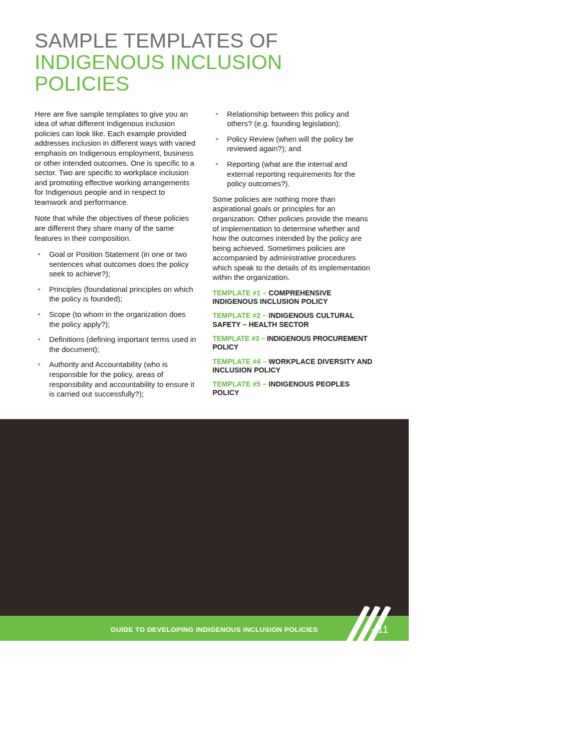Sample Templates of Indigenous Inclusion Policies
Here are five sample templates to give you an idea of what different Indigenous inclusion policies can look like. Each example provided addresses inclusion in different ways with varied emphasis on Indigenous employment, business or other intended outcomes. One is specific to a sector. Two are specific to workplace inclusion and promoting effective working arrangements for Indigenous people and in respect to teamwork and performance.
Note that while the objectives of these policies are different they share many of the same features in their composition.
Goal or Position Statement (in one or two sentences what outcomes does the policy seek to achieve?);
Principles (foundational principles on which the policy is founded);
Scope (to whom in the organization does the policy apply?);
Definitions (defining important terms used in the document);
Authority and Accountability (who is responsible for the policy, areas of responsibility and accountability to ensure it is carried out successfully?);
Relationship between this policy and others? (e.g. founding legislation);
Policy Review (when will the policy be reviewed again?); and
Reporting (what are the internal and external reporting requirements for the policy outcomes?).
Some policies are nothing more than aspirational goals or principles for an organization. Other policies provide the means of implementation to determine whether and how the outcomes intended by the policy are being achieved. Sometimes policies are accompanied by administrative procedures which speak to the details of its implementation within the organization.
TEMPLATE #1 – COMPREHENSIVE INDIGENOUS INCLUSION POLICY
TEMPLATE #2 – INDIGENOUS CULTURAL SAFETY – HEALTH SECTOR
TEMPLATE #3 – INDIGENOUS PROCUREMENT POLICY
TEMPLATE #4 – WORKPLACE DIVERSITY AND INCLUSION POLICY
TEMPLATE #5 – INDIGENOUS PEOPLES POLICY
GUIDE TO DEVELOPING INDIGENOUS INCLUSION POLICIES
- 11